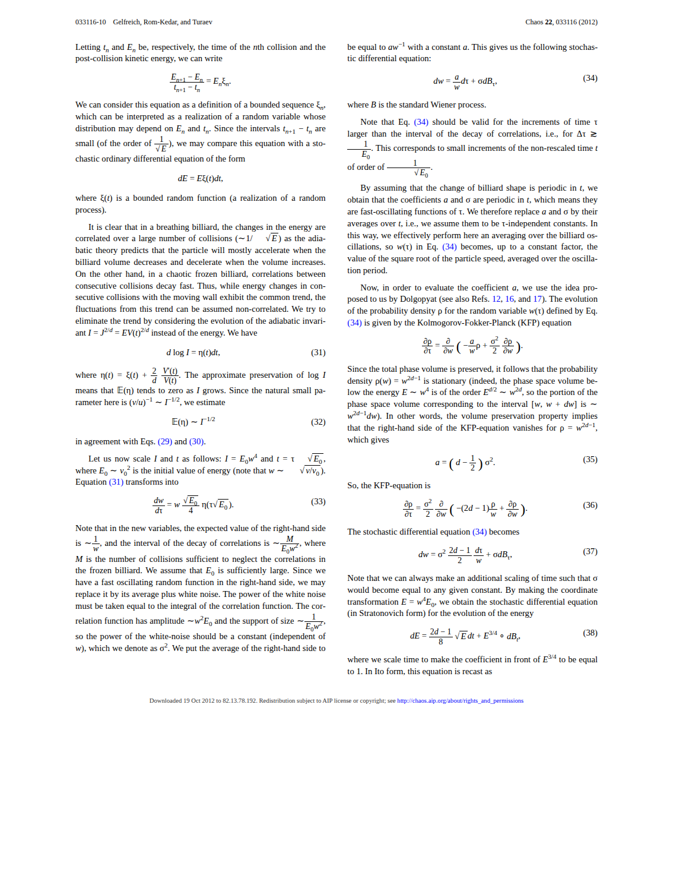033116-10 Gelfreich, Rom-Kedar, and Turaev
Chaos 22, 033116 (2012)
Letting tn and En be, respectively, the time of the nth collision and the post-collision kinetic energy, we can write
En+1 − En tn+1 − tn = Enξn.
We can consider this equation as a definition of a bounded sequence ξn, which can be interpreted as a realization of a random variable whose distribution may depend on En and tn. Since the intervals tn+1 − tn are small (of the order of 1√E), we may compare this equation with a stochastic ordinary differential equation of the form
dE = Eξ(t)dt,
where ξ(t) is a bounded random function (a realization of a random process).
It is clear that in a breathing billiard, the changes in the energy are correlated over a large number of collisions (∼1/√E) as the adiabatic theory predicts that the particle will mostly accelerate when the billiard volume decreases and decelerate when the volume increases. On the other hand, in a chaotic frozen billiard, correlations between consecutive collisions decay fast. Thus, while energy changes in consecutive collisions with the moving wall exhibit the common trend, the fluctuations from this trend can be assumed non-correlated. We try to eliminate the trend by considering the evolution of the adiabatic invariant I = J2/d = EV(t)2/d instead of the energy. We have
(31) d log I = η(t)dt,
where η(t) = ξ(t) + 2 d V′(t) V(t). The approximate preservation of log I means that 𝔼(η) tends to zero as I grows. Since the natural small parameter here is (v/u)−1 ∼ I−1/2, we estimate
(32) 𝔼(η) ∼ I−1/2
in agreement with Eqs. (29) and (30).
Let us now scale I and t as follows: I = E0w4 and t = τ√E0, where E0 ∼ v02 is the initial value of energy (note that w ∼ √v/v0). Equation (31) transforms into
(33) dw dτ = w √E04 η(τ√E0).
Note that in the new variables, the expected value of the right-hand side is ∼1 w, and the interval of the decay of correlations is ∼ME0w2, where M is the number of collisions sufficient to neglect the correlations in the frozen billiard. We assume that E0 is sufficiently large. Since we have a fast oscillating random function in the right-hand side, we may replace it by its average plus white noise. The power of the white noise must be taken equal to the integral of the correlation function. The correlation function has amplitude ∼w2E0 and the support of size ∼1 E0w2, so the power of the white-noise should be a constant (independent of w), which we denote as σ2. We put the average of the right-hand side to be equal to aw−1 with a constant a. This gives us the following stochastic differential equation:
(34) dw = aw dτ + σdBτ,
where B is the standard Wiener process.
Note that Eq. (34) should be valid for the increments of time τ larger than the interval of the decay of correlations, i.e., for Δτ ≳ 1 E0. This corresponds to small increments of the non-rescaled time t of order of 1√E0.
By assuming that the change of billiard shape is periodic in t, we obtain that the coefficients a and σ are periodic in t, which means they are fast-oscillating functions of τ. We therefore replace a and σ by their averages over t, i.e., we assume them to be τ-independent constants. In this way, we effectively perform here an averaging over the billiard oscillations, so w(τ) in Eq. (34) becomes, up to a constant factor, the value of the square root of the particle speed, averaged over the oscillation period.
Now, in order to evaluate the coefficient a, we use the idea proposed to us by Dolgopyat (see also Refs. 12, 16, and 17). The evolution of the probability density ρ for the random variable w(τ) defined by Eq. (34) is given by the Kolmogorov-Fokker-Planck (KFP) equation
∂ρ∂τ = ∂∂w ( −awρ + σ22 ∂ρ∂w ).
Since the total phase volume is preserved, it follows that the probability density ρ(w) = w2d−1 is stationary (indeed, the phase space volume below the energy E ∼ w4 is of the order Ed/2 ∼ w2d, so the portion of the phase space volume corresponding to the interval [w, w + dw] is ∼ w2d−1dw). In other words, the volume preservation property implies that the right-hand side of the KFP-equation vanishes for ρ = w2d−1, which gives
(35) a = ( d − 12 ) σ2.
So, the KFP-equation is
(36) ∂ρ∂τ = σ22 ∂∂w ( −(2d − 1)ρw + ∂ρ∂w ).
The stochastic differential equation (34) becomes
(37) dw = σ2 2d − 12 dτ w + σdBτ,
Note that we can always make an additional scaling of time such that σ would become equal to any given constant. By making the coordinate transformation E = w4E0, we obtain the stochastic differential equation (in Stratonovich form) for the evolution of the energy
(38) dE = 2d − 18 √E dt + E3/4 ∘ dBt,
where we scale time to make the coefficient in front of E3/4 to be equal to 1. In Ito form, this equation is recast as
Downloaded 19 Oct 2012 to 82.13.78.192. Redistribution subject to AIP license or copyright; see http://chaos.aip.org/about/rights_and_permissions